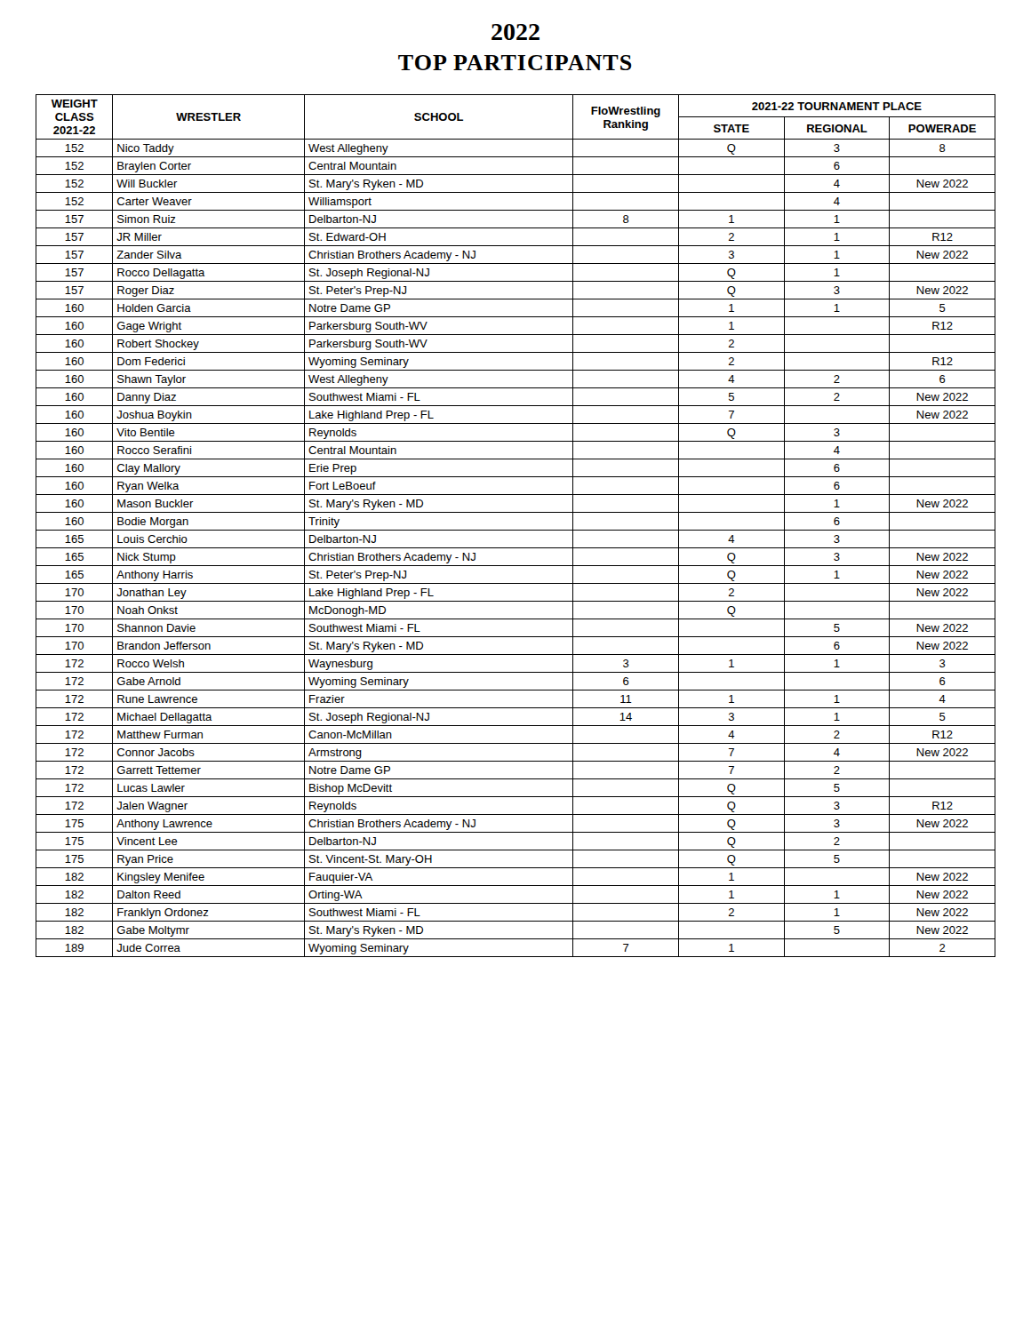2022
TOP PARTICIPANTS
| WEIGHT CLASS 2021-22 | WRESTLER | SCHOOL | FloWrestling Ranking | 2021-22 TOURNAMENT PLACE |
| --- | --- | --- | --- | --- |
| STATE | REGIONAL | POWERADE |
| 152 | Nico Taddy | West Allegheny | | Q | 3 | 8 |
| 152 | Braylen Corter | Central Mountain | | | 6 | |
| 152 | Will Buckler | St. Mary's Ryken - MD | | | 4 | New 2022 |
| 152 | Carter Weaver | Williamsport | | | 4 | |
| 157 | Simon Ruiz | Delbarton-NJ | 8 | 1 | 1 | |
| 157 | JR Miller | St. Edward-OH | | 2 | 1 | R12 |
| 157 | Zander Silva | Christian Brothers Academy - NJ | | 3 | 1 | New 2022 |
| 157 | Rocco Dellagatta | St. Joseph Regional-NJ | | Q | 1 | |
| 157 | Roger Diaz | St. Peter's Prep-NJ | | Q | 3 | New 2022 |
| 160 | Holden Garcia | Notre Dame GP | | 1 | 1 | 5 |
| 160 | Gage Wright | Parkersburg South-WV | | 1 | | R12 |
| 160 | Robert Shockey | Parkersburg South-WV | | 2 | | |
| 160 | Dom Federici | Wyoming Seminary | | 2 | | R12 |
| 160 | Shawn Taylor | West Allegheny | | 4 | 2 | 6 |
| 160 | Danny Diaz | Southwest Miami - FL | | 5 | 2 | New 2022 |
| 160 | Joshua Boykin | Lake Highland Prep - FL | | 7 | | New 2022 |
| 160 | Vito Bentile | Reynolds | | Q | 3 | |
| 160 | Rocco Serafini | Central Mountain | | | 4 | |
| 160 | Clay Mallory | Erie Prep | | | 6 | |
| 160 | Ryan Welka | Fort LeBoeuf | | | 6 | |
| 160 | Mason Buckler | St. Mary's Ryken - MD | | | 1 | New 2022 |
| 160 | Bodie Morgan | Trinity | | | 6 | |
| 165 | Louis Cerchio | Delbarton-NJ | | 4 | 3 | |
| 165 | Nick Stump | Christian Brothers Academy - NJ | | Q | 3 | New 2022 |
| 165 | Anthony Harris | St. Peter's Prep-NJ | | Q | 1 | New 2022 |
| 170 | Jonathan Ley | Lake Highland Prep - FL | | 2 | | New 2022 |
| 170 | Noah Onkst | McDonogh-MD | | Q | | |
| 170 | Shannon Davie | Southwest Miami - FL | | | 5 | New 2022 |
| 170 | Brandon Jefferson | St. Mary's Ryken - MD | | | 6 | New 2022 |
| 172 | Rocco Welsh | Waynesburg | 3 | 1 | 1 | 3 |
| 172 | Gabe Arnold | Wyoming Seminary | 6 | | | 6 |
| 172 | Rune Lawrence | Frazier | 11 | 1 | 1 | 4 |
| 172 | Michael Dellagatta | St. Joseph Regional-NJ | 14 | 3 | 1 | 5 |
| 172 | Matthew Furman | Canon-McMillan | | 4 | 2 | R12 |
| 172 | Connor Jacobs | Armstrong | | 7 | 4 | New 2022 |
| 172 | Garrett Tettemer | Notre Dame GP | | 7 | 2 | |
| 172 | Lucas Lawler | Bishop McDevitt | | Q | 5 | |
| 172 | Jalen Wagner | Reynolds | | Q | 3 | R12 |
| 175 | Anthony Lawrence | Christian Brothers Academy - NJ | | Q | 3 | New 2022 |
| 175 | Vincent Lee | Delbarton-NJ | | Q | 2 | |
| 175 | Ryan Price | St. Vincent-St. Mary-OH | | Q | 5 | |
| 182 | Kingsley Menifee | Fauquier-VA | | 1 | | New 2022 |
| 182 | Dalton Reed | Orting-WA | | 1 | 1 | New 2022 |
| 182 | Franklyn Ordonez | Southwest Miami - FL | | 2 | 1 | New 2022 |
| 182 | Gabe Moltymr | St. Mary's Ryken - MD | | | 5 | New 2022 |
| 189 | Jude Correa | Wyoming Seminary | 7 | 1 | | 2 |